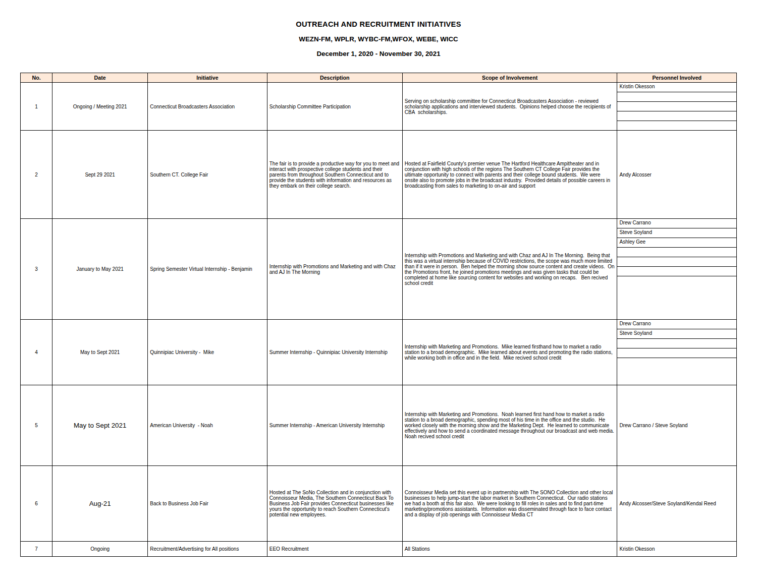OUTREACH AND RECRUITMENT INITIATIVES
WEZN-FM, WPLR, WYBC-FM,WFOX, WEBE, WICC
December 1, 2020 - November 30, 2021
| No. | Date | Initiative | Description | Scope of Involvement | Personnel Involved |
| --- | --- | --- | --- | --- | --- |
| 1 | Ongoing / Meeting 2021 | Connecticut Broadcasters Association | Scholarship Committee Participation | Serving on scholarship committee for Connecticut Broadcasters Association - reviewed scholarship applications and interviewed students. Opinions helped choose the recipients of CBA scholarships. | / Kristin Okesson / |
| 2 | Sept 29 2021 | Southern CT. College Fair | The fair is to provide a productive way for you to meet and interact with prospective college students and their parents from throughout Southern Connecticut and to provide the students with information and resources as they embark on their college search. | Hosted at Fairfield County's premier venue The Hartford Healthcare Ampitheater and in conjunction with high schools of the regions The Southern CT College Fair provides the ultimate opportunity to connect with parents and their college bound students. We were onsite also to promote jobs in the broadcast industry. Provided details of possible careers in broadcasting from sales to marketing to on-air and support | Andy Alcosser |
| 3 | January to May 2021 | Spring Semester Virtual Internship - Benjamin | Internship with Promotions and Marketing and with Chaz and AJ In The Morning | Internship with Promotions and Marketing and with Chaz and AJ In The Morning. Being that this was a virtual internship because of COVID restrictions, the scope was much more limited than if it were in person. Ben helped the morning show source content and create videos. On the Promotions front, he joined promotions meetings and was given tasks that could be completed at home like sourcing content for websites and working on recaps. Ben recived school credit | / Drew Carrano / / Steve Soyland / / Ashley Gee / |
| 4 | May to Sept 2021 | Quinnipiac University - Mike | Summer Internship - Quinnipiac University Internship | Internship with Marketing and Promotions. Mike learned firsthand how to market a radio station to a broad demographic. Mike learned about events and promoting the radio stations, while working both in office and in the field. Mike recived school credit | / Drew Carrano / / Steve Soyland / |
| 5 | May to Sept 2021 | American University - Noah | Summer Internship - American University Internship | Internship with Marketing and Promotions. Noah learned first hand how to market a radio station to a broad demographic, spending most of his time in the office and the studio. He worked closely with the morning show and the Marketing Dept. He learned to communicate effectively and how to send a coordinated message throughout our broadcast and web media. Noah recived school credit | Drew Carrano / Steve Soyland |
| 6 | Aug-21 | Back to Business Job Fair | Hosted at The SoNo Collection and in conjunction with Connoisseur Media, The Southern Connecticut Back To Business Job Fair provides Connecticut businesses like yours the opportunity to reach Southern Connecticut's potential new employees. | Connoisseur Media set this event up in partnership with The SONO Collection and other local businesses to help jump-start the labor market in Southern Connecticut. Our radio stations we had a booth at this fair also. We were looking to fill roles in sales and to find part-time marketing/promotions assistants. Information was disseminated through face to face contact and a display of job openings with Connoisseur Media CT | Andy Alcosser/Steve Soyland/Kendal Reed |
| 7 | Ongoing | Recruitment/Advertising for All positions | EEO Recruitment | All Stations | Kristin Okesson |